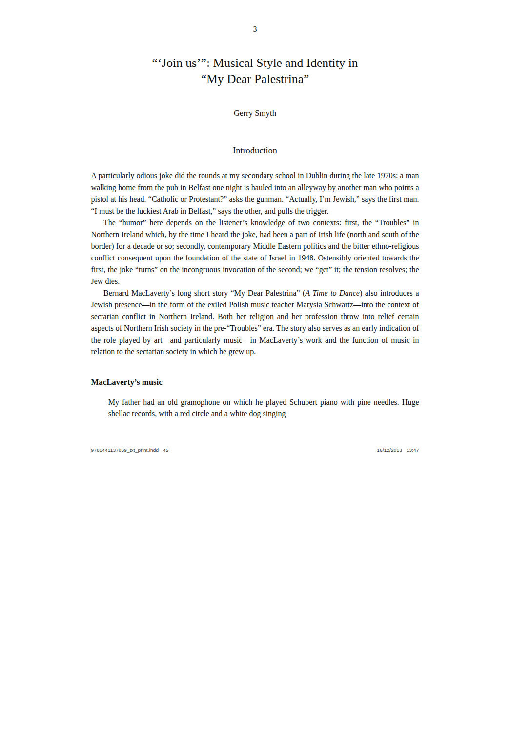3
“‘Join us’”: Musical Style and Identity in
“My Dear Palestrina”
Gerry Smyth
Introduction
A particularly odious joke did the rounds at my secondary school in Dublin during the late 1970s: a man walking home from the pub in Belfast one night is hauled into an alleyway by another man who points a pistol at his head. “Catholic or Protestant?” asks the gunman. “Actually, I’m Jewish,” says the first man. “I must be the luckiest Arab in Belfast,” says the other, and pulls the trigger.
The “humor” here depends on the listener’s knowledge of two contexts: first, the “Troubles” in Northern Ireland which, by the time I heard the joke, had been a part of Irish life (north and south of the border) for a decade or so; secondly, contemporary Middle Eastern politics and the bitter ethno-religious conflict consequent upon the foundation of the state of Israel in 1948. Ostensibly oriented towards the first, the joke “turns” on the incongruous invocation of the second; we “get” it; the tension resolves; the Jew dies.
Bernard MacLaverty’s long short story “My Dear Palestrina” (A Time to Dance) also introduces a Jewish presence—in the form of the exiled Polish music teacher Marysia Schwartz—into the context of sectarian conflict in Northern Ireland. Both her religion and her profession throw into relief certain aspects of Northern Irish society in the pre-“Troubles” era. The story also serves as an early indication of the role played by art—and particularly music—in MacLaverty’s work and the function of music in relation to the sectarian society in which he grew up.
MacLaverty’s music
My father had an old gramophone on which he played Schubert piano with pine needles. Huge shellac records, with a red circle and a white dog singing
9781441137869_txt_print.indd 45 16/12/2013 13:47